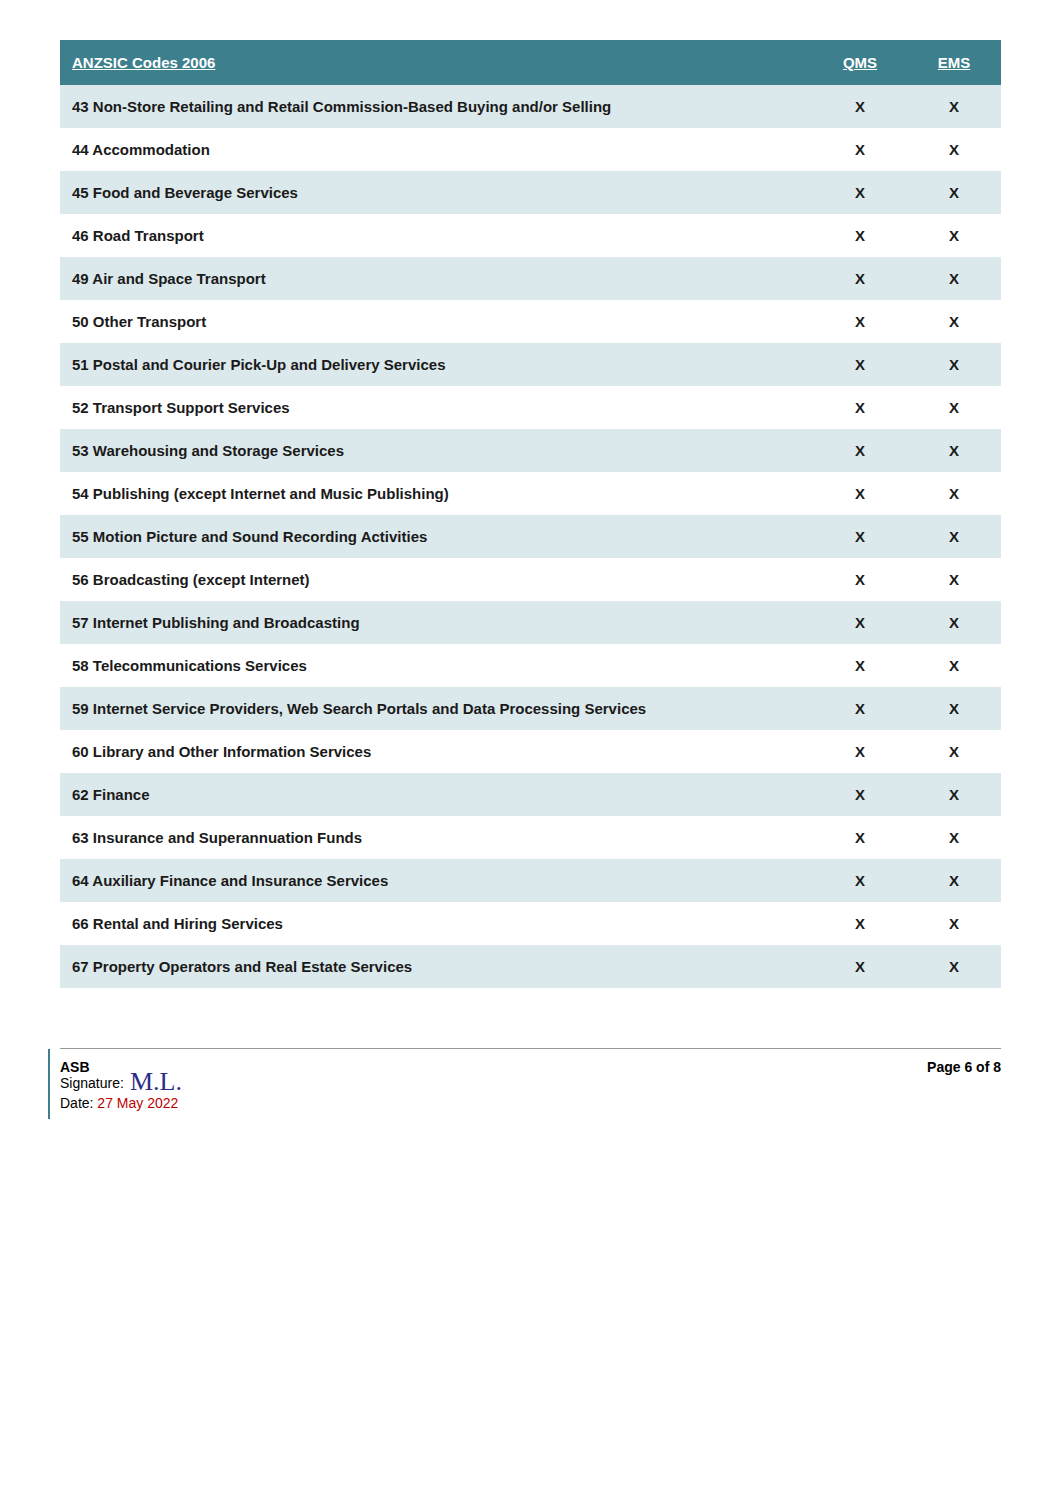| ANZSIC Codes 2006 | QMS | EMS |
| --- | --- | --- |
| 43 Non-Store Retailing and Retail Commission-Based Buying and/or Selling | X | X |
| 44 Accommodation | X | X |
| 45 Food and Beverage Services | X | X |
| 46 Road Transport | X | X |
| 49 Air and Space Transport | X | X |
| 50 Other Transport | X | X |
| 51 Postal and Courier Pick-Up and Delivery Services | X | X |
| 52 Transport Support Services | X | X |
| 53 Warehousing and Storage Services | X | X |
| 54 Publishing (except Internet and Music Publishing) | X | X |
| 55 Motion Picture and Sound Recording Activities | X | X |
| 56 Broadcasting (except Internet) | X | X |
| 57 Internet Publishing and Broadcasting | X | X |
| 58 Telecommunications Services | X | X |
| 59 Internet Service Providers, Web Search Portals and Data Processing Services | X | X |
| 60 Library and Other Information Services | X | X |
| 62 Finance | X | X |
| 63 Insurance and Superannuation Funds | X | X |
| 64 Auxiliary Finance and Insurance Services | X | X |
| 66 Rental and Hiring Services | X | X |
| 67 Property Operators and Real Estate Services | X | X |
Page 6 of 8
ASB
Signature: M.L.
Date: 27 May 2022